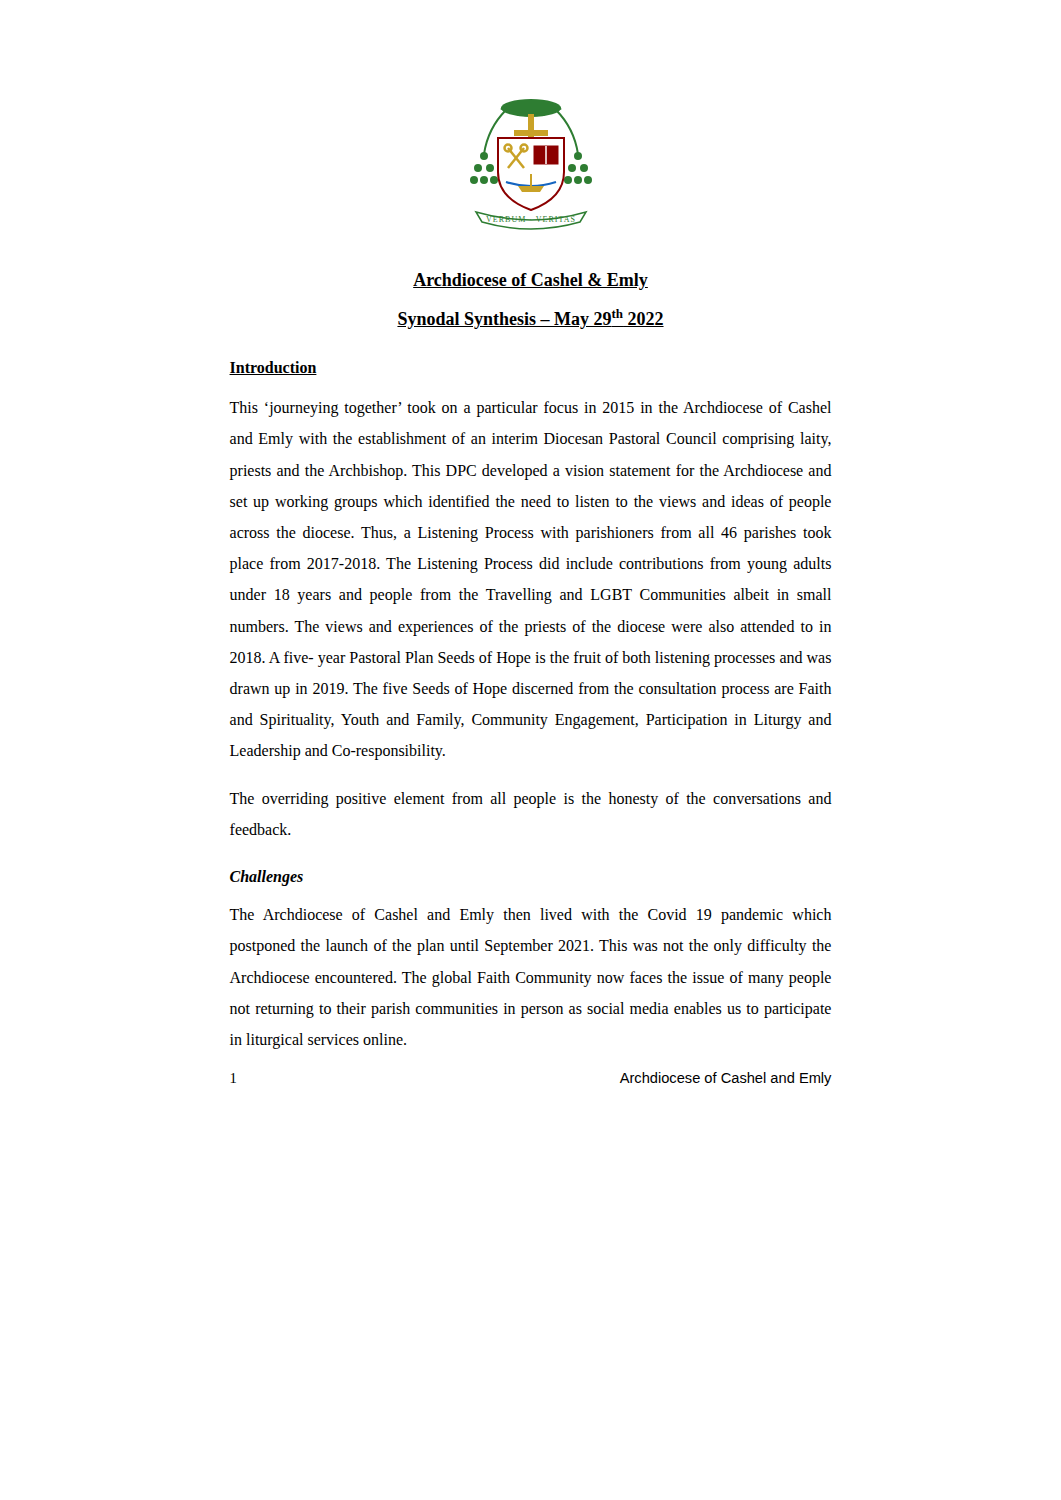VERBUM · VERITAS
Archdiocese of Cashel & Emly Synodal Synthesis – May 29th 2022
Introduction
This ‘journeying together’ took on a particular focus in 2015 in the Archdiocese of Cashel and Emly with the establishment of an interim Diocesan Pastoral Council comprising laity, priests and the Archbishop. This DPC developed a vision statement for the Archdiocese and set up working groups which identified the need to listen to the views and ideas of people across the diocese. Thus, a Listening Process with parishioners from all 46 parishes took place from 2017-2018. The Listening Process did include contributions from young adults under 18 years and people from the Travelling and LGBT Communities albeit in small numbers. The views and experiences of the priests of the diocese were also attended to in 2018. A five- year Pastoral Plan Seeds of Hope is the fruit of both listening processes and was drawn up in 2019. The five Seeds of Hope discerned from the consultation process are Faith and Spirituality, Youth and Family, Community Engagement, Participation in Liturgy and Leadership and Co-responsibility.
The overriding positive element from all people is the honesty of the conversations and feedback.
Challenges
The Archdiocese of Cashel and Emly then lived with the Covid 19 pandemic which postponed the launch of the plan until September 2021. This was not the only difficulty the Archdiocese encountered. The global Faith Community now faces the issue of many people not returning to their parish communities in person as social media enables us to participate in liturgical services online.
1 Archdiocese of Cashel and Emly